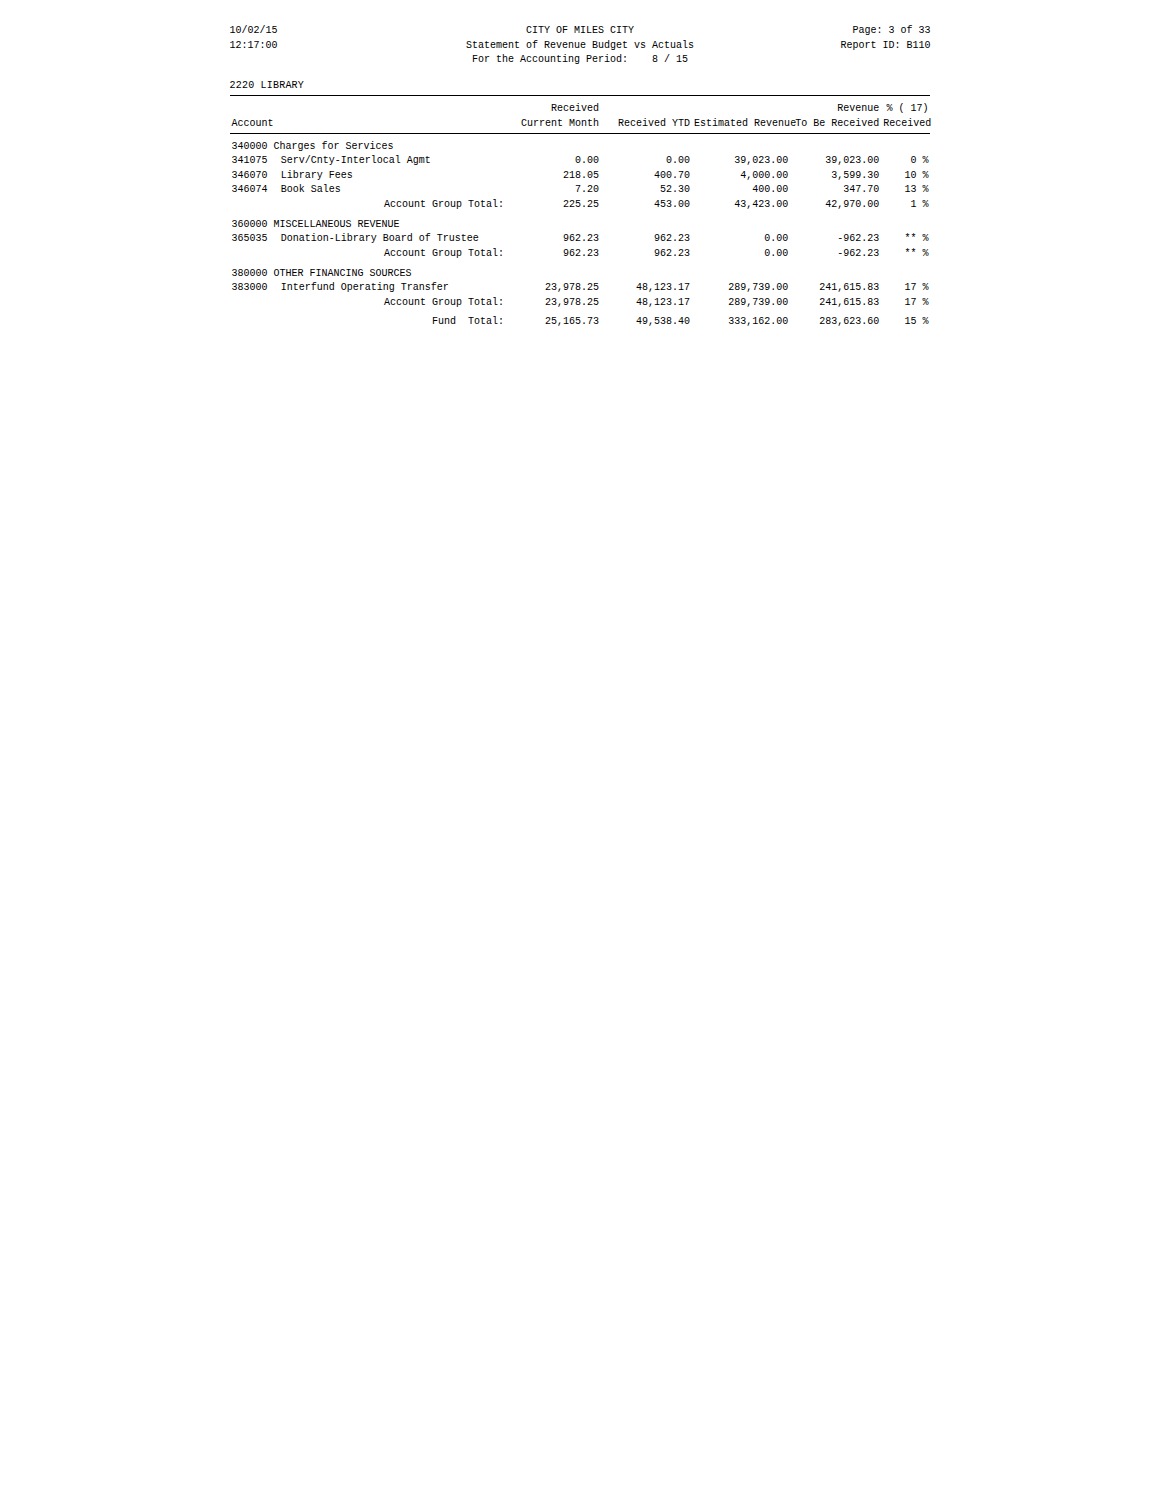10/02/15 12:17:00
CITY OF MILES CITY
Statement of Revenue Budget vs Actuals
For the Accounting Period: 8 / 15
Page: 3 of 33 Report ID: B110
2220 LIBRARY
| | Received | | | Revenue | % ( 17) |
| --- | --- | --- | --- | --- | --- |
| Account | Current Month | Received YTD | Estimated Revenue | To Be Received | Received |
| 340000 Charges for Services |
| 341075 | Serv/Cnty-Interlocal Agmt | 0.00 | 0.00 | 39,023.00 | 39,023.00 | 0 % |
| 346070 | Library Fees | 218.05 | 400.70 | 4,000.00 | 3,599.30 | 10 % |
| 346074 | Book Sales | 7.20 | 52.30 | 400.00 | 347.70 | 13 % |
| | Account Group Total: | 225.25 | 453.00 | 43,423.00 | 42,970.00 | 1 % |
| 360000 MISCELLANEOUS REVENUE |
| 365035 | Donation-Library Board of Trustee | 962.23 | 962.23 | 0.00 | -962.23 | ** % |
| | Account Group Total: | 962.23 | 962.23 | 0.00 | -962.23 | ** % |
| 380000 OTHER FINANCING SOURCES |
| 383000 | Interfund Operating Transfer | 23,978.25 | 48,123.17 | 289,739.00 | 241,615.83 | 17 % |
| | Account Group Total: | 23,978.25 | 48,123.17 | 289,739.00 | 241,615.83 | 17 % |
| | Fund Total: | 25,165.73 | 49,538.40 | 333,162.00 | 283,623.60 | 15 % |